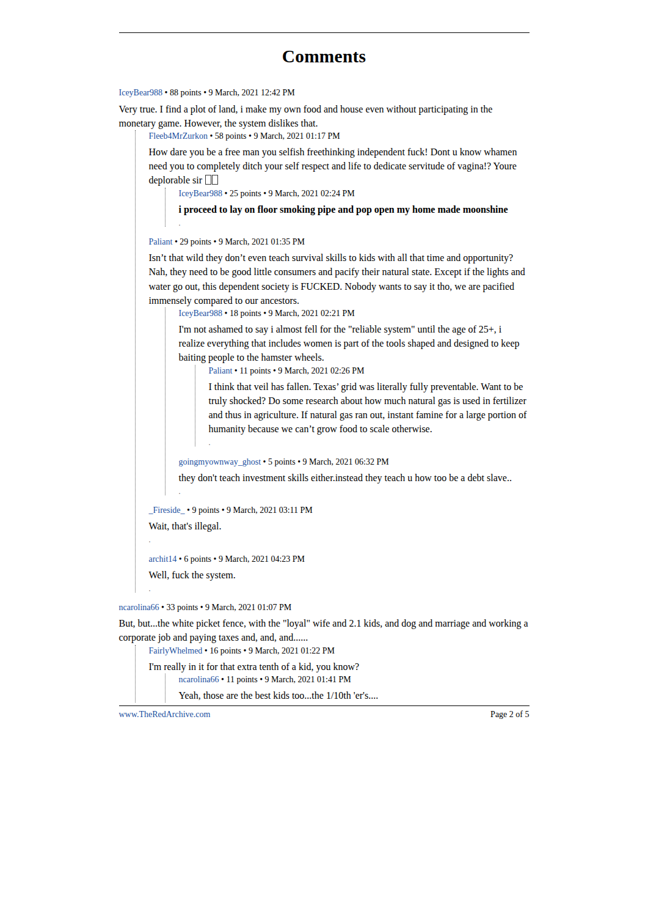Comments
IceyBear988 • 88 points • 9 March, 2021 12:42 PM
Very true. I find a plot of land, i make my own food and house even without participating in the monetary game. However, the system dislikes that.
Fleeb4MrZurkon • 58 points • 9 March, 2021 01:17 PM
How dare you be a free man you selfish freethinking independent fuck! Dont u know whamen need you to completely ditch your self respect and life to dedicate servitude of vagina!? Youre deplorable sir
IceyBear988 • 25 points • 9 March, 2021 02:24 PM
i proceed to lay on floor smoking pipe and pop open my home made moonshine
.
Paliant • 29 points • 9 March, 2021 01:35 PM
Isn’t that wild they don’t even teach survival skills to kids with all that time and opportunity? Nah, they need to be good little consumers and pacify their natural state. Except if the lights and water go out, this dependent society is FUCKED. Nobody wants to say it tho, we are pacified immensely compared to our ancestors.
IceyBear988 • 18 points • 9 March, 2021 02:21 PM
I'm not ashamed to say i almost fell for the "reliable system" until the age of 25+, i realize everything that includes women is part of the tools shaped and designed to keep baiting people to the hamster wheels.
Paliant • 11 points • 9 March, 2021 02:26 PM
I think that veil has fallen. Texas’ grid was literally fully preventable. Want to be truly shocked? Do some research about how much natural gas is used in fertilizer and thus in agriculture. If natural gas ran out, instant famine for a large portion of humanity because we can’t grow food to scale otherwise.
.
goingmyownway_ghost • 5 points • 9 March, 2021 06:32 PM
they don't teach investment skills either.instead they teach u how too be a debt slave..
.
_Fireside_ • 9 points • 9 March, 2021 03:11 PM
Wait, that's illegal.
.
archit14 • 6 points • 9 March, 2021 04:23 PM
Well, fuck the system.
.
ncarolina66 • 33 points • 9 March, 2021 01:07 PM
But, but...the white picket fence, with the "loyal" wife and 2.1 kids, and dog and marriage and working a corporate job and paying taxes and, and, and......
FairlyWhelmed • 16 points • 9 March, 2021 01:22 PM
I'm really in it for that extra tenth of a kid, you know?
ncarolina66 • 11 points • 9 March, 2021 01:41 PM
Yeah, those are the best kids too...the 1/10th 'er's....
www.TheRedArchive.com Page 2 of 5